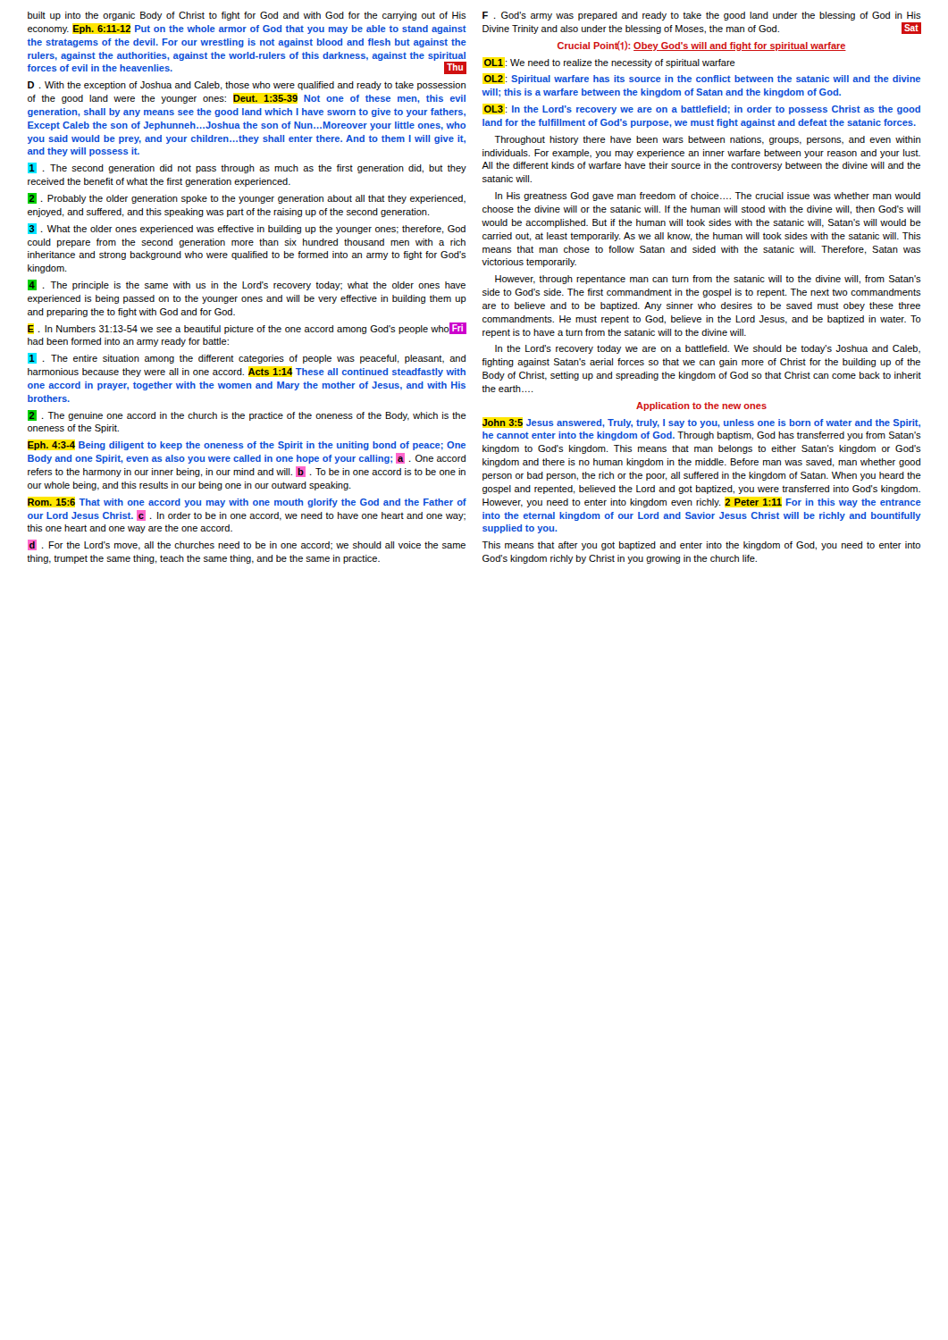built up into the organic Body of Christ to fight for God and with God for the carrying out of His economy. Eph. 6:11-12 Put on the whole armor of God that you may be able to stand against the stratagems of the devil. For our wrestling is not against blood and flesh but against the rulers, against the authorities, against the world-rulers of this darkness, against the spiritual forces of evil in the heavenlies. Thu
D．With the exception of Joshua and Caleb, those who were qualified and ready to take possession of the good land were the younger ones: Deut. 1:35-39 Not one of these men, this evil generation, shall by any means see the good land which I have sworn to give to your fathers, Except Caleb the son of Jephunneh…Joshua the son of Nun…Moreover your little ones, who you said would be prey, and your children…they shall enter there. And to them I will give it, and they will possess it.
1．The second generation did not pass through as much as the first generation did, but they received the benefit of what the first generation experienced.
2．Probably the older generation spoke to the younger generation about all that they experienced, enjoyed, and suffered, and this speaking was part of the raising up of the second generation.
3．What the older ones experienced was effective in building up the younger ones; therefore, God could prepare from the second generation more than six hundred thousand men with a rich inheritance and strong background who were qualified to be formed into an army to fight for God's kingdom.
4．The principle is the same with us in the Lord's recovery today; what the older ones have experienced is being passed on to the younger ones and will be very effective in building them up and preparing the to fight with God and for God.
Fri
E．In Numbers 31:13-54 we see a beautiful picture of the one accord among God's people who had been formed into an army ready for battle:
1．The entire situation among the different categories of people was peaceful, pleasant, and harmonious because they were all in one accord. Acts 1:14 These all continued steadfastly with one accord in prayer, together with the women and Mary the mother of Jesus, and with His brothers.
2．The genuine one accord in the church is the practice of the oneness of the Body, which is the oneness of the Spirit.
Eph. 4:3-4 Being diligent to keep the oneness of the Spirit in the uniting bond of peace; One Body and one Spirit, even as also you were called in one hope of your calling; a．One accord refers to the harmony in our inner being, in our mind and will. b．To be in one accord is to be one in our whole being, and this results in our being one in our outward speaking.
Rom. 15:6 That with one accord you may with one mouth glorify the God and the Father of our Lord Jesus Christ. c．In order to be in one accord, we need to have one heart and one way; this one heart and one way are the one accord.
d．For the Lord's move, all the churches need to be in one accord; we should all voice the same thing, trumpet the same thing, teach the same thing, and be the same in practice.
F．God's army was prepared and ready to take the good land under the blessing of God in His Divine Trinity and also under the blessing of Moses, the man of God. Sat
Crucial Point⑴: Obey God's will and fight for spiritual warfare
OL1: We need to realize the necessity of spiritual warfare
OL2: Spiritual warfare has its source in the conflict between the satanic will and the divine will; this is a warfare between the kingdom of Satan and the kingdom of God.
OL3: In the Lord's recovery we are on a battlefield; in order to possess Christ as the good land for the fulfillment of God's purpose, we must fight against and defeat the satanic forces.
Throughout history there have been wars between nations, groups, persons, and even within individuals. For example, you may experience an inner warfare between your reason and your lust. All the different kinds of warfare have their source in the controversy between the divine will and the satanic will.
In His greatness God gave man freedom of choice…. The crucial issue was whether man would choose the divine will or the satanic will. If the human will stood with the divine will, then God's will would be accomplished. But if the human will took sides with the satanic will, Satan's will would be carried out, at least temporarily. As we all know, the human will took sides with the satanic will. This means that man chose to follow Satan and sided with the satanic will. Therefore, Satan was victorious temporarily.
However, through repentance man can turn from the satanic will to the divine will, from Satan's side to God's side. The first commandment in the gospel is to repent. The next two commandments are to believe and to be baptized. Any sinner who desires to be saved must obey these three commandments. He must repent to God, believe in the Lord Jesus, and be baptized in water. To repent is to have a turn from the satanic will to the divine will.
In the Lord's recovery today we are on a battlefield. We should be today's Joshua and Caleb, fighting against Satan's aerial forces so that we can gain more of Christ for the building up of the Body of Christ, setting up and spreading the kingdom of God so that Christ can come back to inherit the earth….
Application to the new ones
John 3:5 Jesus answered, Truly, truly, I say to you, unless one is born of water and the Spirit, he cannot enter into the kingdom of God. Through baptism, God has transferred you from Satan's kingdom to God's kingdom. This means that man belongs to either Satan's kingdom or God's kingdom and there is no human kingdom in the middle. Before man was saved, man whether good person or bad person, the rich or the poor, all suffered in the kingdom of Satan. When you heard the gospel and repented, believed the Lord and got baptized, you were transferred into God's kingdom. However, you need to enter into kingdom even richly. 2 Peter 1:11 For in this way the entrance into the eternal kingdom of our Lord and Savior Jesus Christ will be richly and bountifully supplied to you.
This means that after you got baptized and enter into the kingdom of God, you need to enter into God's kingdom richly by Christ in you growing in the church life.